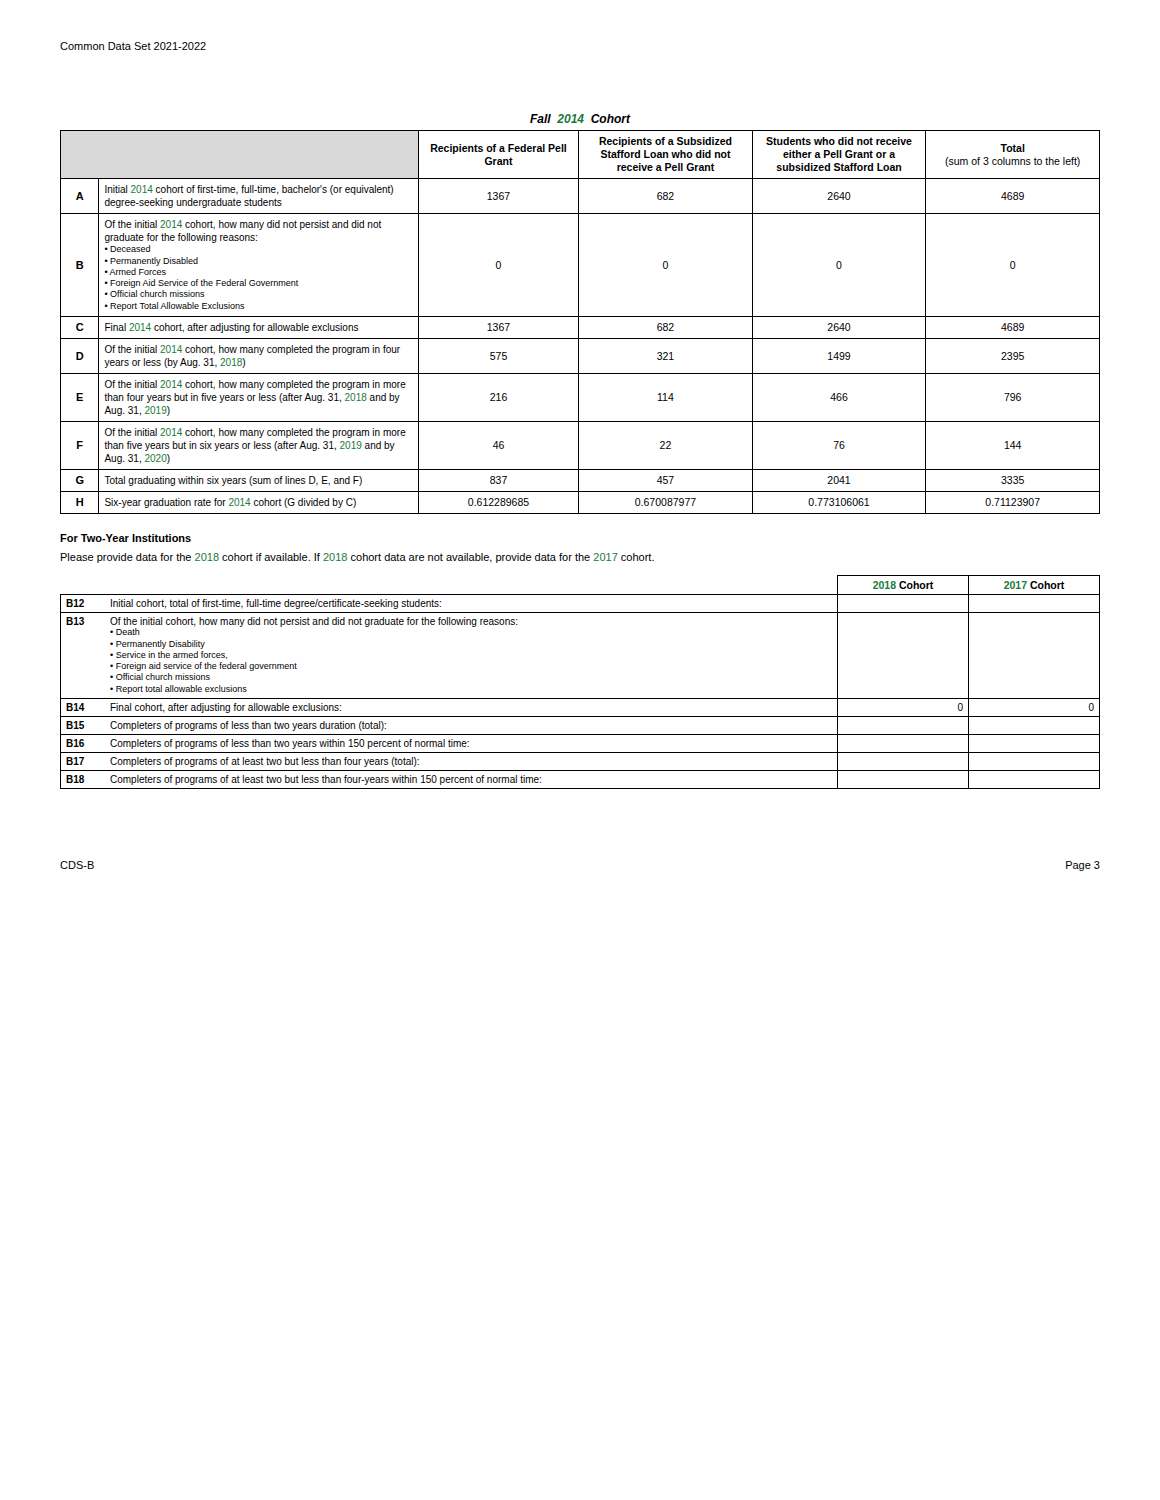Common Data Set 2021-2022
Fall 2014 Cohort
| | Recipients of a Federal Pell Grant | Recipients of a Subsidized Stafford Loan who did not receive a Pell Grant | Students who did not receive either a Pell Grant or a subsidized Stafford Loan | Total (sum of 3 columns to the left) |
| --- | --- | --- | --- | --- |
| A | Initial 2014 cohort of first-time, full-time, bachelor's (or equivalent) degree-seeking undergraduate students | 1367 | 682 | 2640 | 4689 |
| B | Of the initial 2014 cohort, how many did not persist and did not graduate for the following reasons: • Deceased • Permanently Disabled • Armed Forces • Foreign Aid Service of the Federal Government • Official church missions • Report Total Allowable Exclusions | 0 | 0 | 0 | 0 |
| C | Final 2014 cohort, after adjusting for allowable exclusions | 1367 | 682 | 2640 | 4689 |
| D | Of the initial 2014 cohort, how many completed the program in four years or less (by Aug. 31, 2018 ) | 575 | 321 | 1499 | 2395 |
| E | Of the initial 2014 cohort, how many completed the program in more than four years but in five years or less (after Aug. 31, 2018 and by Aug. 31, 2019 ) | 216 | 114 | 466 | 796 |
| F | Of the initial 2014 cohort, how many completed the program in more than five years but in six years or less (after Aug. 31, 2019 and by Aug. 31, 2020 ) | 46 | 22 | 76 | 144 |
| G | Total graduating within six years (sum of lines D, E, and F) | 837 | 457 | 2041 | 3335 |
| H | Six-year graduation rate for 2014 cohort (G divided by C) | 0.612289685 | 0.670087977 | 0.773106061 | 0.71123907 |
For Two-Year Institutions
Please provide data for the 2018 cohort if available. If 2018 cohort data are not available, provide data for the 2017 cohort.
| | | 2018 Cohort | 2017 Cohort |
| --- | --- | --- | --- |
| B12 | Initial cohort, total of first-time, full-time degree/certificate-seeking students: | | |
| B13 | Of the initial cohort, how many did not persist and did not graduate for the following reasons: • Death • Permanently Disability • Service in the armed forces, • Foreign aid service of the federal government • Official church missions • Report total allowable exclusions | | |
| B14 | Final cohort, after adjusting for allowable exclusions: | 0 | 0 |
| B15 | Completers of programs of less than two years duration (total): | | |
| B16 | Completers of programs of less than two years within 150 percent of normal time: | | |
| B17 | Completers of programs of at least two but less than four years (total): | | |
| B18 | Completers of programs of at least two but less than four-years within 150 percent of normal time: | | |
CDS-B
Page 3